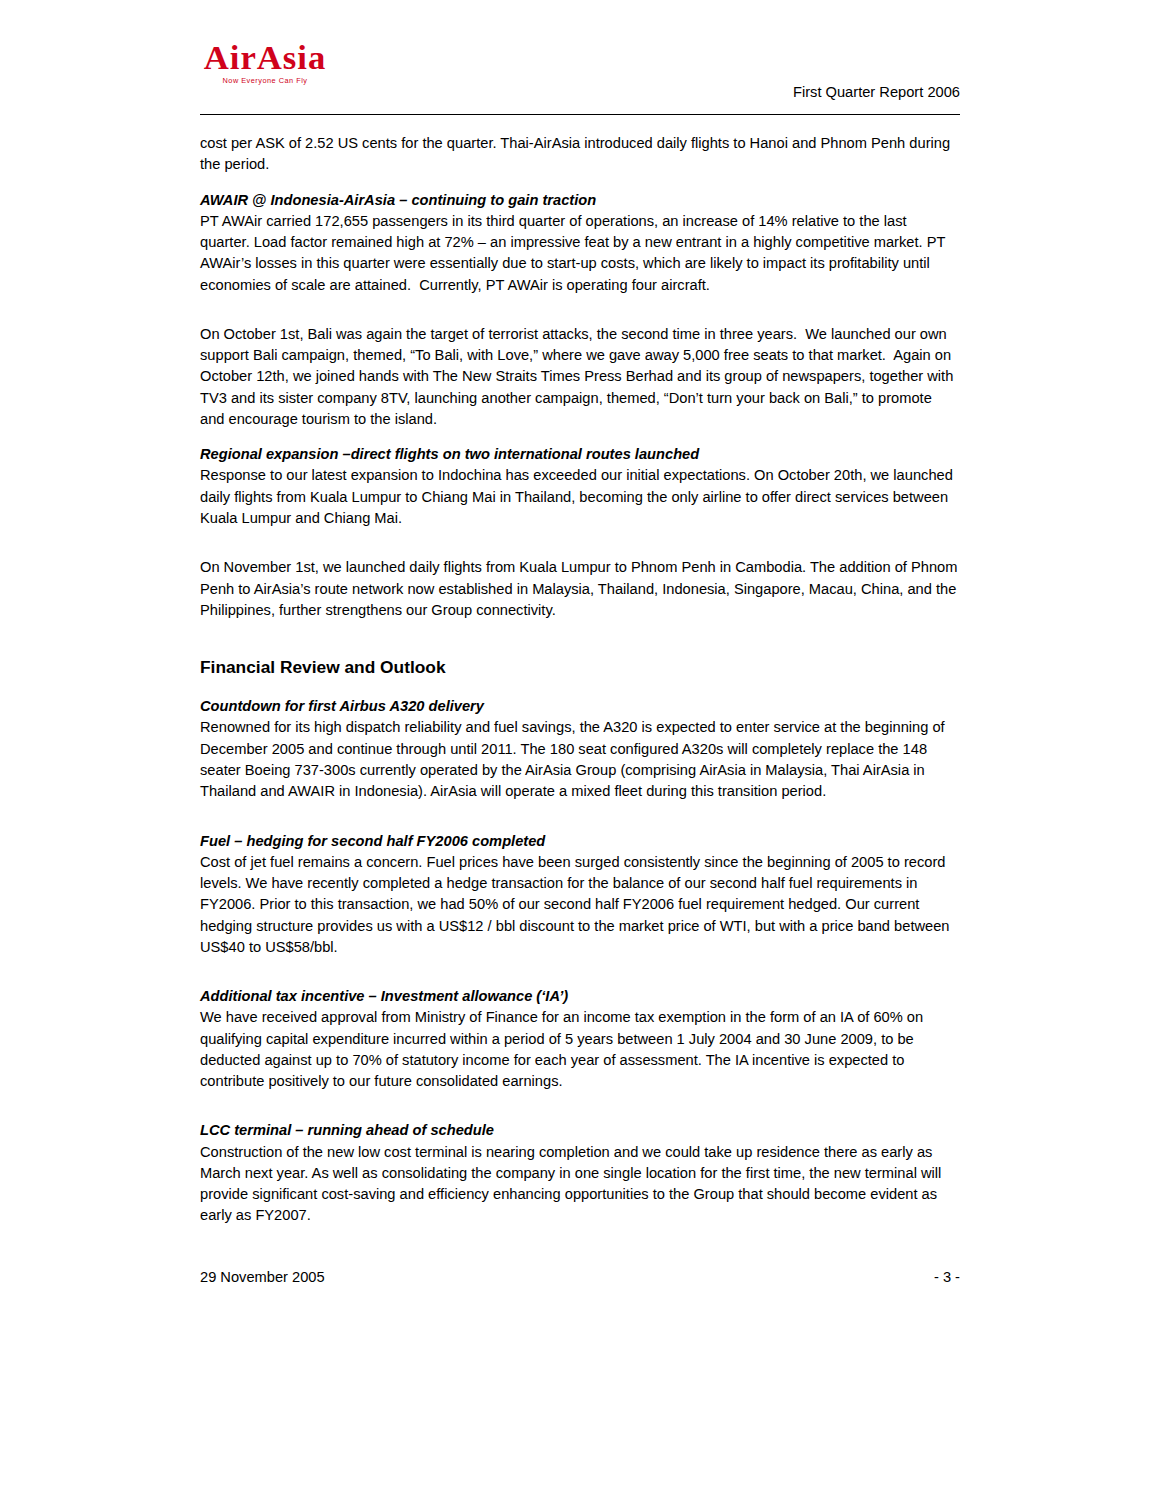AirAsia
Now Everyone Can Fly
First Quarter Report 2006
cost per ASK of 2.52 US cents for the quarter. Thai-AirAsia introduced daily flights to Hanoi and Phnom Penh during the period.
AWAIR @ Indonesia-AirAsia – continuing to gain traction
PT AWAir carried 172,655 passengers in its third quarter of operations, an increase of 14% relative to the last quarter. Load factor remained high at 72% – an impressive feat by a new entrant in a highly competitive market. PT AWAir’s losses in this quarter were essentially due to start-up costs, which are likely to impact its profitability until economies of scale are attained. Currently, PT AWAir is operating four aircraft.
On October 1st, Bali was again the target of terrorist attacks, the second time in three years. We launched our own support Bali campaign, themed, “To Bali, with Love,” where we gave away 5,000 free seats to that market. Again on October 12th, we joined hands with The New Straits Times Press Berhad and its group of newspapers, together with TV3 and its sister company 8TV, launching another campaign, themed, “Don’t turn your back on Bali,” to promote and encourage tourism to the island.
Regional expansion –direct flights on two international routes launched
Response to our latest expansion to Indochina has exceeded our initial expectations. On October 20th, we launched daily flights from Kuala Lumpur to Chiang Mai in Thailand, becoming the only airline to offer direct services between Kuala Lumpur and Chiang Mai.
On November 1st, we launched daily flights from Kuala Lumpur to Phnom Penh in Cambodia. The addition of Phnom Penh to AirAsia’s route network now established in Malaysia, Thailand, Indonesia, Singapore, Macau, China, and the Philippines, further strengthens our Group connectivity.
Financial Review and Outlook
Countdown for first Airbus A320 delivery
Renowned for its high dispatch reliability and fuel savings, the A320 is expected to enter service at the beginning of December 2005 and continue through until 2011. The 180 seat configured A320s will completely replace the 148 seater Boeing 737-300s currently operated by the AirAsia Group (comprising AirAsia in Malaysia, Thai AirAsia in Thailand and AWAIR in Indonesia). AirAsia will operate a mixed fleet during this transition period.
Fuel – hedging for second half FY2006 completed
Cost of jet fuel remains a concern. Fuel prices have been surged consistently since the beginning of 2005 to record levels. We have recently completed a hedge transaction for the balance of our second half fuel requirements in FY2006. Prior to this transaction, we had 50% of our second half FY2006 fuel requirement hedged. Our current hedging structure provides us with a US$12 / bbl discount to the market price of WTI, but with a price band between US$40 to US$58/bbl.
Additional tax incentive – Investment allowance (‘IA’)
We have received approval from Ministry of Finance for an income tax exemption in the form of an IA of 60% on qualifying capital expenditure incurred within a period of 5 years between 1 July 2004 and 30 June 2009, to be deducted against up to 70% of statutory income for each year of assessment. The IA incentive is expected to contribute positively to our future consolidated earnings.
LCC terminal – running ahead of schedule
Construction of the new low cost terminal is nearing completion and we could take up residence there as early as March next year. As well as consolidating the company in one single location for the first time, the new terminal will provide significant cost-saving and efficiency enhancing opportunities to the Group that should become evident as early as FY2007.
29 November 2005
- 3 -